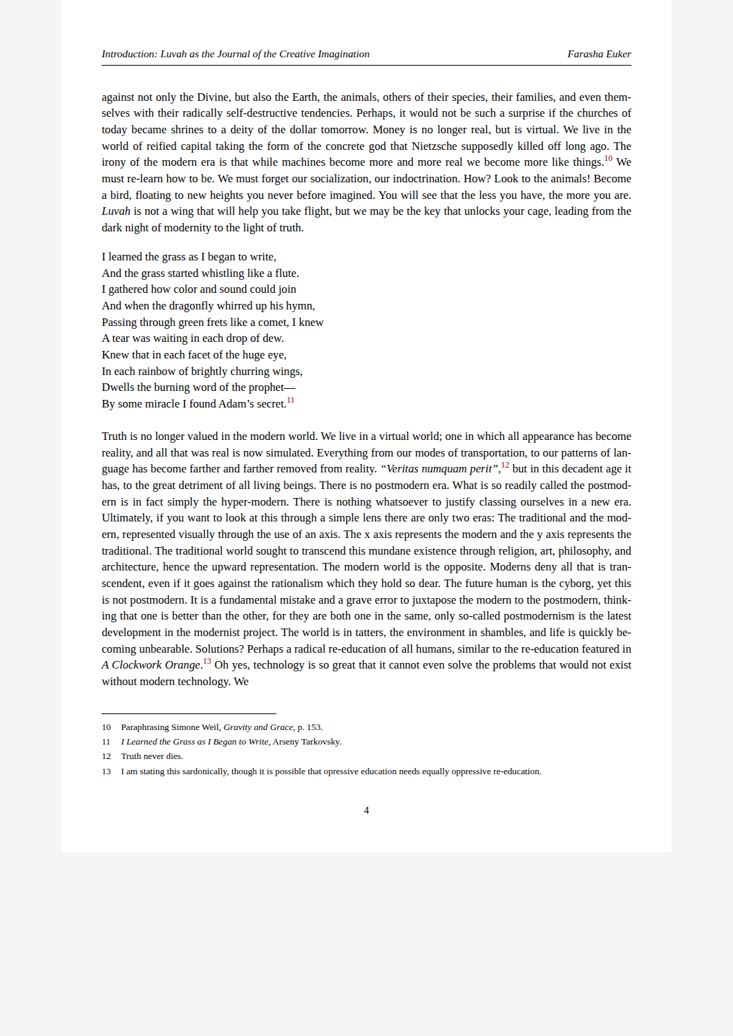Introduction: Luvah as the Journal of the Creative Imagination Farasha Euker
against not only the Divine, but also the Earth, the animals, others of their species, their families, and even themselves with their radically self-destructive tendencies. Perhaps, it would not be such a surprise if the churches of today became shrines to a deity of the dollar tomorrow. Money is no longer real, but is virtual. We live in the world of reified capital taking the form of the concrete god that Nietzsche supposedly killed off long ago. The irony of the modern era is that while machines become more and more real we become more like things.10 We must re-learn how to be. We must forget our socialization, our indoctrination. How? Look to the animals! Become a bird, floating to new heights you never before imagined. You will see that the less you have, the more you are. Luvah is not a wing that will help you take flight, but we may be the key that unlocks your cage, leading from the dark night of modernity to the light of truth.
I learned the grass as I began to write,
And the grass started whistling like a flute.
I gathered how color and sound could join
And when the dragonfly whirred up his hymn,
Passing through green frets like a comet, I knew
A tear was waiting in each drop of dew.
Knew that in each facet of the huge eye,
In each rainbow of brightly churring wings,
Dwells the burning word of the prophet—
By some miracle I found Adam’s secret.11
Truth is no longer valued in the modern world. We live in a virtual world; one in which all appearance has become reality, and all that was real is now simulated. Everything from our modes of transportation, to our patterns of language has become farther and farther removed from reality. “Veritas numquam perit”,12 but in this decadent age it has, to the great detriment of all living beings. There is no postmodern era. What is so readily called the postmodern is in fact simply the hyper-modern. There is nothing whatsoever to justify classing ourselves in a new era. Ultimately, if you want to look at this through a simple lens there are only two eras: The traditional and the modern, represented visually through the use of an axis. The x axis represents the modern and the y axis represents the traditional. The traditional world sought to transcend this mundane existence through religion, art, philosophy, and architecture, hence the upward representation. The modern world is the opposite. Moderns deny all that is transcendent, even if it goes against the rationalism which they hold so dear. The future human is the cyborg, yet this is not postmodern. It is a fundamental mistake and a grave error to juxtapose the modern to the postmodern, thinking that one is better than the other, for they are both one in the same, only so-called postmodernism is the latest development in the modernist project. The world is in tatters, the environment in shambles, and life is quickly becoming unbearable. Solutions? Perhaps a radical re-education of all humans, similar to the re-education featured in A Clockwork Orange.13 Oh yes, technology is so great that it cannot even solve the problems that would not exist without modern technology. We
Paraphrasing Simone Weil, Gravity and Grace, p. 153.
I Learned the Grass as I Began to Write, Arseny Tarkovsky.
Truth never dies.
I am stating this sardonically, though it is possible that opressive education needs equally oppressive re-education.
4